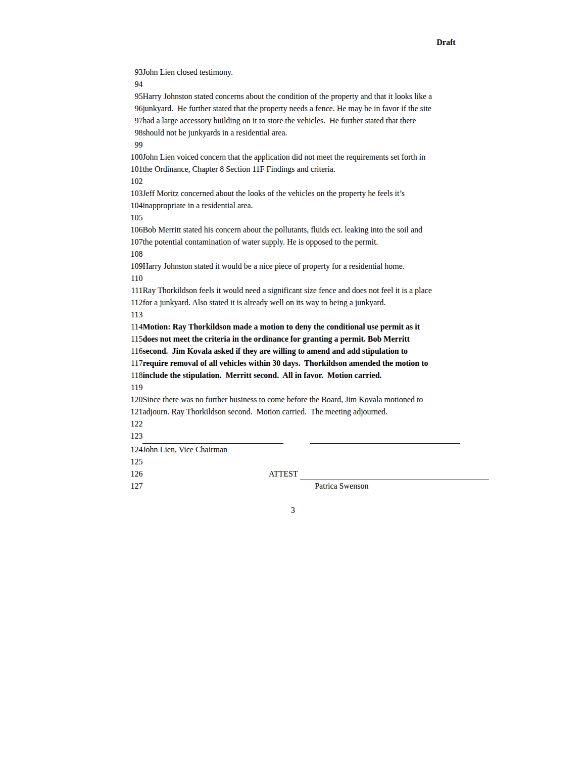Draft
| 93 | John Lien closed testimony. |
| 94 | |
| 95 | Harry Johnston stated concerns about the condition of the property and that it looks like a |
| 96 | junkyard. He further stated that the property needs a fence. He may be in favor if the site |
| 97 | had a large accessory building on it to store the vehicles. He further stated that there |
| 98 | should not be junkyards in a residential area. |
| 99 | |
| 100 | John Lien voiced concern that the application did not meet the requirements set forth in |
| 101 | the Ordinance, Chapter 8 Section 11F Findings and criteria. |
| 102 | |
| 103 | Jeff Moritz concerned about the looks of the vehicles on the property he feels it’s |
| 104 | inappropriate in a residential area. |
| 105 | |
| 106 | Bob Merritt stated his concern about the pollutants, fluids ect. leaking into the soil and |
| 107 | the potential contamination of water supply. He is opposed to the permit. |
| 108 | |
| 109 | Harry Johnston stated it would be a nice piece of property for a residential home. |
| 110 | |
| 111 | Ray Thorkildson feels it would need a significant size fence and does not feel it is a place |
| 112 | for a junkyard. Also stated it is already well on its way to being a junkyard. |
| 113 | |
| 114 | Motion: Ray Thorkildson made a motion to deny the conditional use permit as it |
| 115 | does not meet the criteria in the ordinance for granting a permit. Bob Merritt |
| 116 | second. Jim Kovala asked if they are willing to amend and add stipulation to |
| 117 | require removal of all vehicles within 30 days. Thorkildson amended the motion to |
| 118 | include the stipulation. Merritt second. All in favor. Motion carried. |
| 119 | |
| 120 | Since there was no further business to come before the Board, Jim Kovala motioned to |
| 121 | adjourn. Ray Thorkildson second. Motion carried. The meeting adjourned. |
| 122 | |
| 123 | |
| 124 | John Lien, Vice Chairman |
| 125 | |
| 126 | ATTEST |
| 127 | Patrica Swenson |
3